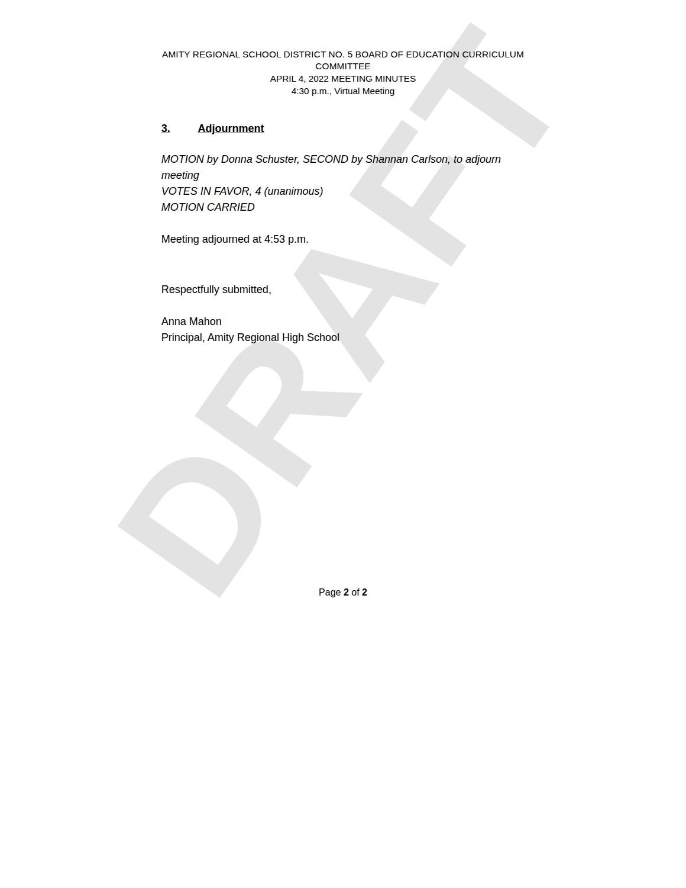DRAFT
AMITY REGIONAL SCHOOL DISTRICT NO. 5 BOARD OF EDUCATION CURRICULUM COMMITTEE
APRIL 4, 2022 MEETING MINUTES
4:30 p.m., Virtual Meeting
3. Adjournment
MOTION by Donna Schuster, SECOND by Shannan Carlson, to adjourn meeting
VOTES IN FAVOR, 4 (unanimous)
MOTION CARRIED
Meeting adjourned at 4:53 p.m.
Respectfully submitted,
Anna Mahon
Principal, Amity Regional High School
Page 2 of 2